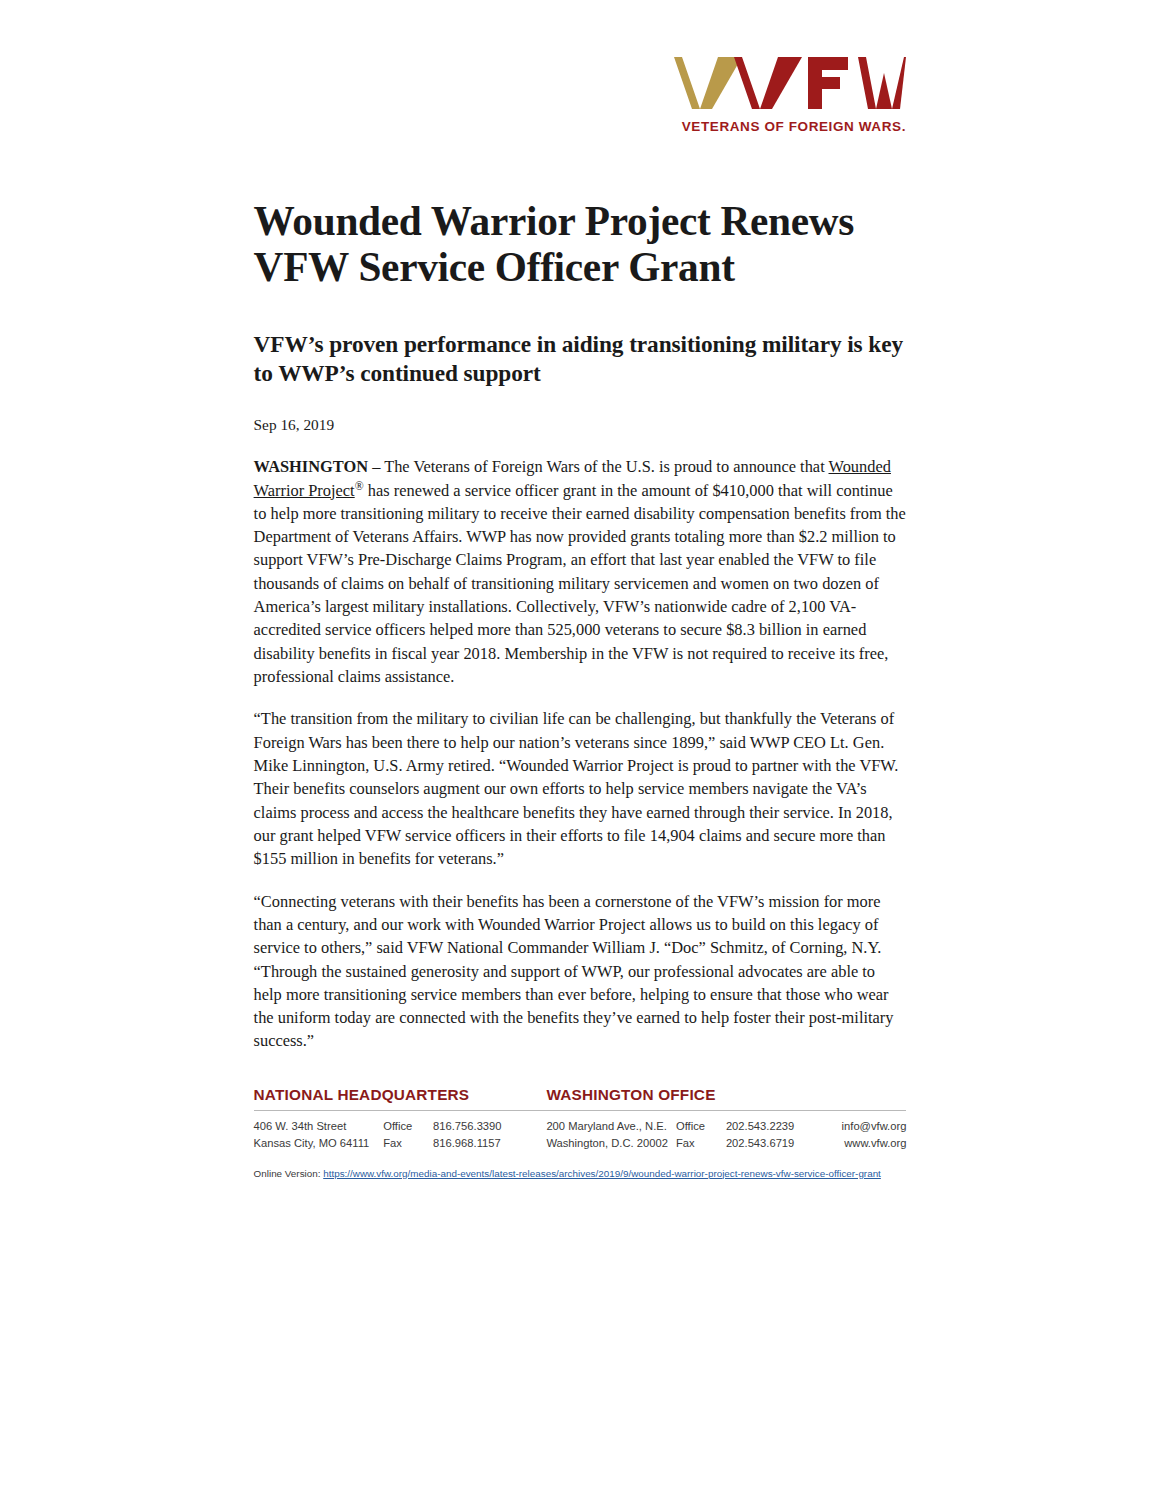VETERANS OF FOREIGN WARS.
Wounded Warrior Project Renews VFW Service Officer Grant
VFW’s proven performance in aiding transitioning military is key to WWP’s continued support
Sep 16, 2019
WASHINGTON – The Veterans of Foreign Wars of the U.S. is proud to announce that Wounded Warrior Project® has renewed a service officer grant in the amount of $410,000 that will continue to help more transitioning military to receive their earned disability compensation benefits from the Department of Veterans Affairs. WWP has now provided grants totaling more than $2.2 million to support VFW’s Pre-Discharge Claims Program, an effort that last year enabled the VFW to file thousands of claims on behalf of transitioning military servicemen and women on two dozen of America’s largest military installations. Collectively, VFW’s nationwide cadre of 2,100 VA-accredited service officers helped more than 525,000 veterans to secure $8.3 billion in earned disability benefits in fiscal year 2018. Membership in the VFW is not required to receive its free, professional claims assistance.
“The transition from the military to civilian life can be challenging, but thankfully the Veterans of Foreign Wars has been there to help our nation’s veterans since 1899,” said WWP CEO Lt. Gen. Mike Linnington, U.S. Army retired. “Wounded Warrior Project is proud to partner with the VFW. Their benefits counselors augment our own efforts to help service members navigate the VA’s claims process and access the healthcare benefits they have earned through their service. In 2018, our grant helped VFW service officers in their efforts to file 14,904 claims and secure more than $155 million in benefits for veterans.”
“Connecting veterans with their benefits has been a cornerstone of the VFW’s mission for more than a century, and our work with Wounded Warrior Project allows us to build on this legacy of service to others,” said VFW National Commander William J. “Doc” Schmitz, of Corning, N.Y. “Through the sustained generosity and support of WWP, our professional advocates are able to help more transitioning service members than ever before, helping to ensure that those who wear the uniform today are connected with the benefits they’ve earned to help foster their post-military success.”
NATIONAL HEADQUARTERS
WASHINGTON OFFICE
406 W. 34th Street
Kansas City, MO 64111
Office 816.756.3390
Fax 816.968.1157
200 Maryland Ave., N.E.
Washington, D.C. 20002
Office 202.543.2239
Fax 202.543.6719
info@vfw.org
www.vfw.org
Online Version: https://www.vfw.org/media-and-events/latest-releases/archives/2019/9/wounded-warrior-project-renews-vfw-service-officer-grant